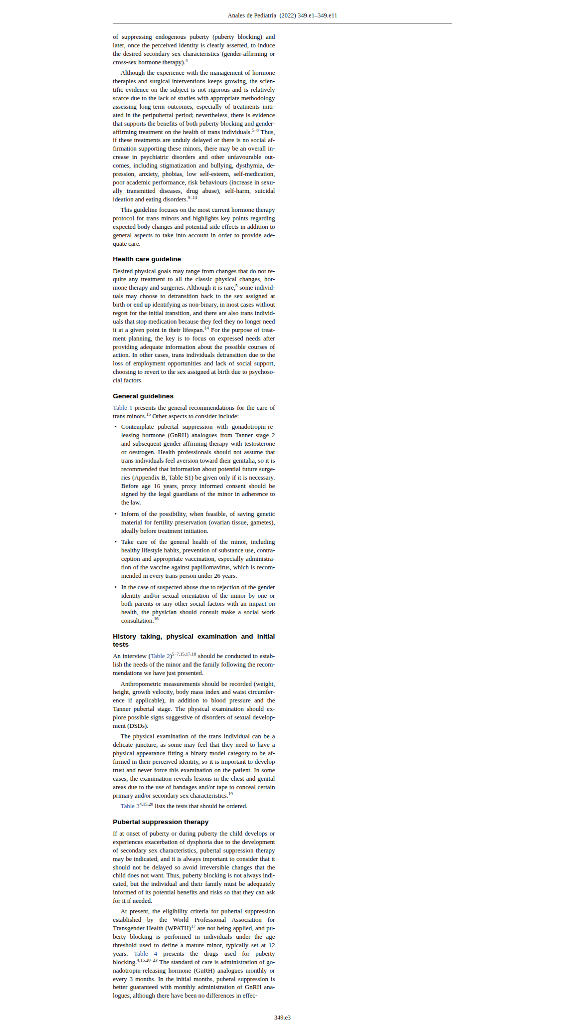Anales de Pediatría (2022) 349.e1–349.e11
of suppressing endogenous puberty (puberty blocking) and later, once the perceived identity is clearly asserted, to induce the desired secondary sex characteristics (gender-affirming or cross-sex hormone therapy).4
Although the experience with the management of hormone therapies and surgical interventions keeps growing, the scientific evidence on the subject is not rigorous and is relatively scarce due to the lack of studies with appropriate methodology assessing long-term outcomes, especially of treatments initiated in the peripubertal period; nevertheless, there is evidence that supports the benefits of both puberty blocking and gender-affirming treatment on the health of trans individuals.5–8 Thus, if these treatments are unduly delayed or there is no social affirmation supporting these minors, there may be an overall increase in psychiatric disorders and other unfavourable outcomes, including stigmatization and bullying, dysthymia, depression, anxiety, phobias, low self-esteem, self-medication, poor academic performance, risk behaviours (increase in sexually transmitted diseases, drug abuse), self-harm, suicidal ideation and eating disorders.9–13
This guideline focuses on the most current hormone therapy protocol for trans minors and highlights key points regarding expected body changes and potential side effects in addition to general aspects to take into account in order to provide adequate care.
Health care guideline
Desired physical goals may range from changes that do not require any treatment to all the classic physical changes, hormone therapy and surgeries. Although it is rare,5 some individuals may choose to detransition back to the sex assigned at birth or end up identifying as non-binary, in most cases without regret for the initial transition, and there are also trans individuals that stop medication because they feel they no longer need it at a given point in their lifespan.14 For the purpose of treatment planning, the key is to focus on expressed needs after providing adequate information about the possible courses of action. In other cases, trans individuals detransition due to the loss of employment opportunities and lack of social support, choosing to revert to the sex assigned at birth due to psychosocial factors.
General guidelines
Table 1 presents the general recommendations for the care of trans minors.15 Other aspects to consider include:
Contemplate pubertal suppression with gonadotropin-releasing hormone (GnRH) analogues from Tanner stage 2 and subsequent gender-affirming therapy with testosterone or oestrogen. Health professionals should not assume that trans individuals feel aversion toward their genitalia, so it is recommended that information about potential future surgeries (Appendix B, Table S1) be given only if it is necessary. Before age 16 years, proxy informed consent should be signed by the legal guardians of the minor in adherence to the law.
Inform of the possibility, when feasible, of saving genetic material for fertility preservation (ovarian tissue, gametes), ideally before treatment initiation.
Take care of the general health of the minor, including healthy lifestyle habits, prevention of substance use, contraception and appropriate vaccination, especially administration of the vaccine against papillomavirus, which is recommended in every trans person under 26 years.
In the case of suspected abuse due to rejection of the gender identity and/or sexual orientation of the minor by one or both parents or any other social factors with an impact on health, the physician should consult make a social work consultation.16
History taking, physical examination and initial tests
An interview (Table 2)5–7,15,17,18 should be conducted to establish the needs of the minor and the family following the recommendations we have just presented.
Anthropometric measurements should be recorded (weight, height, growth velocity, body mass index and waist circumference if applicable), in addition to blood pressure and the Tanner pubertal stage. The physical examination should explore possible signs suggestive of disorders of sexual development (DSDs).
The physical examination of the trans individual can be a delicate juncture, as some may feel that they need to have a physical appearance fitting a binary model category to be affirmed in their perceived identity, so it is important to develop trust and never force this examination on the patient. In some cases, the examination reveals lesions in the chest and genital areas due to the use of bandages and/or tape to conceal certain primary and/or secondary sex characteristics.19
Table 34,15,20 lists the tests that should be ordered.
Pubertal suppression therapy
If at onset of puberty or during puberty the child develops or experiences exacerbation of dysphoria due to the development of secondary sex characteristics, pubertal suppression therapy may be indicated, and it is always important to consider that it should not be delayed so avoid irreversible changes that the child does not want. Thus, puberty blocking is not always indicated, but the individual and their family must be adequately informed of its potential benefits and risks so that they can ask for it if needed.
At present, the eligibility criteria for pubertal suppression established by the World Professional Association for Transgender Health (WPATH)17 are not being applied, and puberty blocking is performed in individuals under the age threshold used to define a mature minor, typically set at 12 years. Table 4 presents the drugs used for puberty blocking.4,15,20–23 The standard of care is administration of gonadotropin-releasing hormone (GnRH) analogues monthly or every 3 months. In the initial months, puberal suppression is better guaranteed with monthly administration of GnRH analogues, although there have been no differences in effec-
349.e3